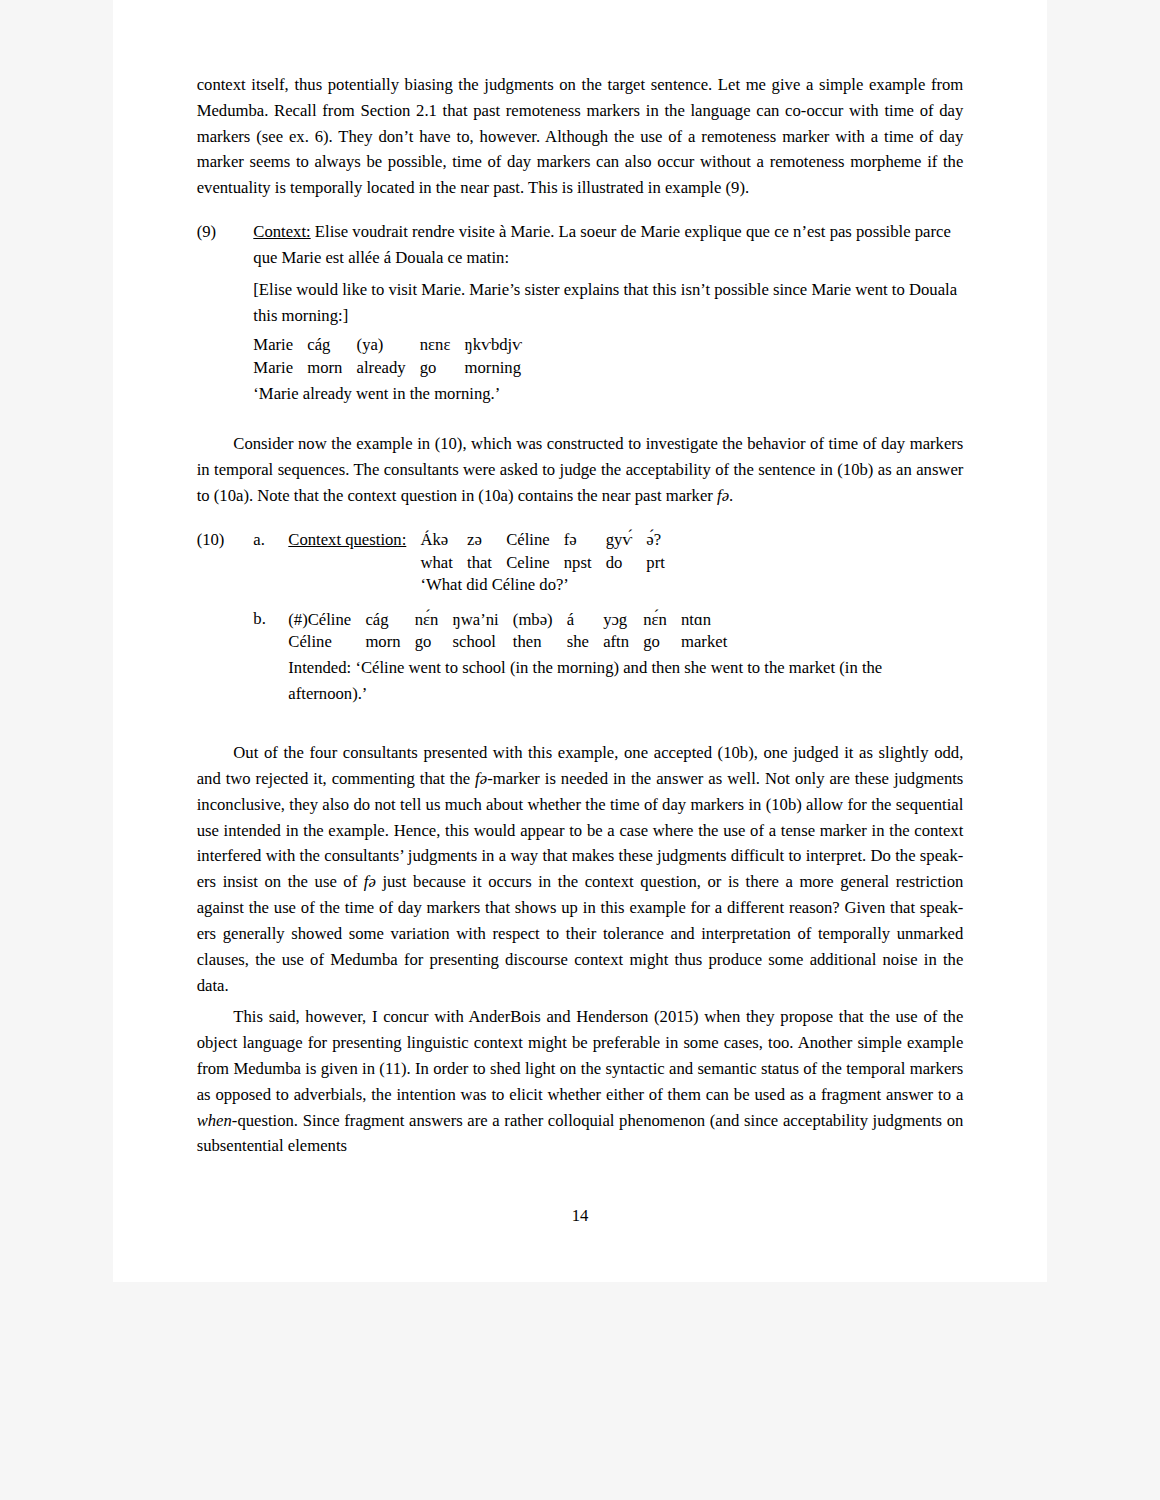context itself, thus potentially biasing the judgments on the target sentence. Let me give a simple example from Medumba. Recall from Section 2.1 that past remoteness markers in the language can co-occur with time of day markers (see ex. 6). They don’t have to, however. Although the use of a remoteness marker with a time of day marker seems to always be possible, time of day markers can also occur without a remoteness morpheme if the eventuality is temporally located in the near past. This is illustrated in example (9).
(9)
Context: Elise voudrait rendre visite à Marie. La soeur de Marie explique que ce n’est pas possible parce que Marie est allée á Douala ce matin:
[Elise would like to visit Marie. Marie’s sister explains that this isn’t possible since Marie went to Douala this morning:]
| Marie | cág | (ya) | nεnε | ŋkѵbdjѵ |
| Marie | morn | already | go | morning |
‘Marie already went in the morning.’
Consider now the example in (10), which was constructed to investigate the behavior of time of day markers in temporal sequences. The consultants were asked to judge the acceptability of the sentence in (10b) as an answer to (10a). Note that the context question in (10a) contains the near past marker fə.
(10)
a.
| Context question: | Ákə | zə | Céline | fə | gyѵ́ | ə́? |
| | what | that | Celine | npst | do | prt |
| | ‘What did Céline do?’ |
b.
| (#)Céline | cág | nɛ́n | ŋwa’ni | (mbə) | á | yɔg | nɛ́n | ntɑn |
| Céline | morn | go | school | then | she | aftn | go | market |
Intended: ‘Céline went to school (in the morning) and then she went to the market (in the afternoon).’
Out of the four consultants presented with this example, one accepted (10b), one judged it as slightly odd, and two rejected it, commenting that the fə-marker is needed in the answer as well. Not only are these judgments inconclusive, they also do not tell us much about whether the time of day markers in (10b) allow for the sequential use intended in the example. Hence, this would appear to be a case where the use of a tense marker in the context interfered with the consultants’ judgments in a way that makes these judgments difficult to interpret. Do the speakers insist on the use of fə just because it occurs in the context question, or is there a more general restriction against the use of the time of day markers that shows up in this example for a different reason? Given that speakers generally showed some variation with respect to their tolerance and interpretation of temporally unmarked clauses, the use of Medumba for presenting discourse context might thus produce some additional noise in the data.
This said, however, I concur with AnderBois and Henderson (2015) when they propose that the use of the object language for presenting linguistic context might be preferable in some cases, too. Another simple example from Medumba is given in (11). In order to shed light on the syntactic and semantic status of the temporal markers as opposed to adverbials, the intention was to elicit whether either of them can be used as a fragment answer to a when-question. Since fragment answers are a rather colloquial phenomenon (and since acceptability judgments on subsentential elements
14